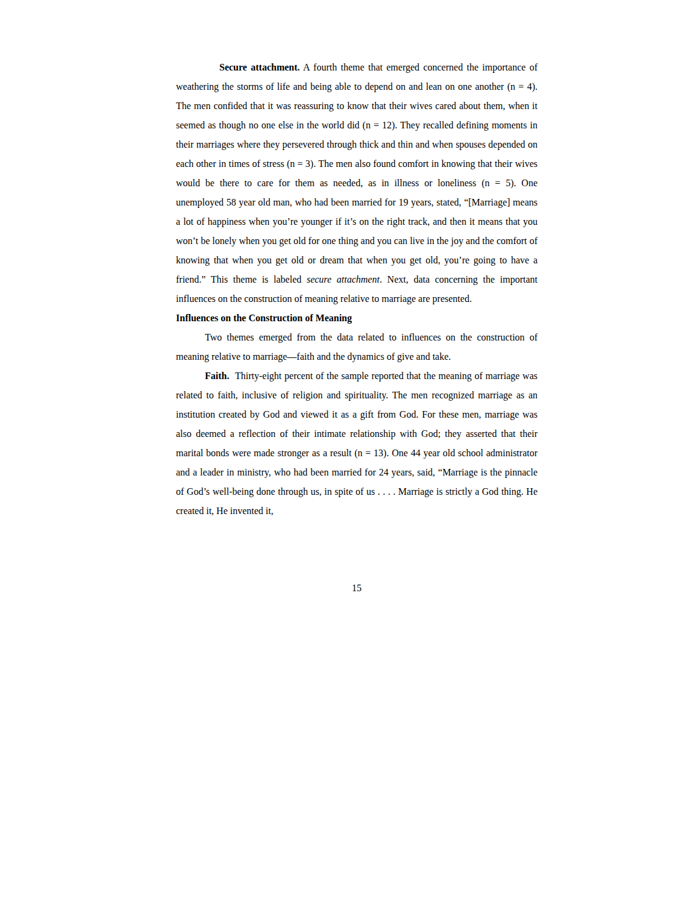Secure attachment. A fourth theme that emerged concerned the importance of weathering the storms of life and being able to depend on and lean on one another (n = 4). The men confided that it was reassuring to know that their wives cared about them, when it seemed as though no one else in the world did (n = 12). They recalled defining moments in their marriages where they persevered through thick and thin and when spouses depended on each other in times of stress (n = 3). The men also found comfort in knowing that their wives would be there to care for them as needed, as in illness or loneliness (n = 5). One unemployed 58 year old man, who had been married for 19 years, stated, “[Marriage] means a lot of happiness when you’re younger if it’s on the right track, and then it means that you won’t be lonely when you get old for one thing and you can live in the joy and the comfort of knowing that when you get old or dream that when you get old, you’re going to have a friend.” This theme is labeled secure attachment. Next, data concerning the important influences on the construction of meaning relative to marriage are presented.
Influences on the Construction of Meaning
Two themes emerged from the data related to influences on the construction of meaning relative to marriage—faith and the dynamics of give and take.
Faith. Thirty-eight percent of the sample reported that the meaning of marriage was related to faith, inclusive of religion and spirituality. The men recognized marriage as an institution created by God and viewed it as a gift from God. For these men, marriage was also deemed a reflection of their intimate relationship with God; they asserted that their marital bonds were made stronger as a result (n = 13). One 44 year old school administrator and a leader in ministry, who had been married for 24 years, said, “Marriage is the pinnacle of God’s well-being done through us, in spite of us . . . . Marriage is strictly a God thing. He created it, He invented it,
15